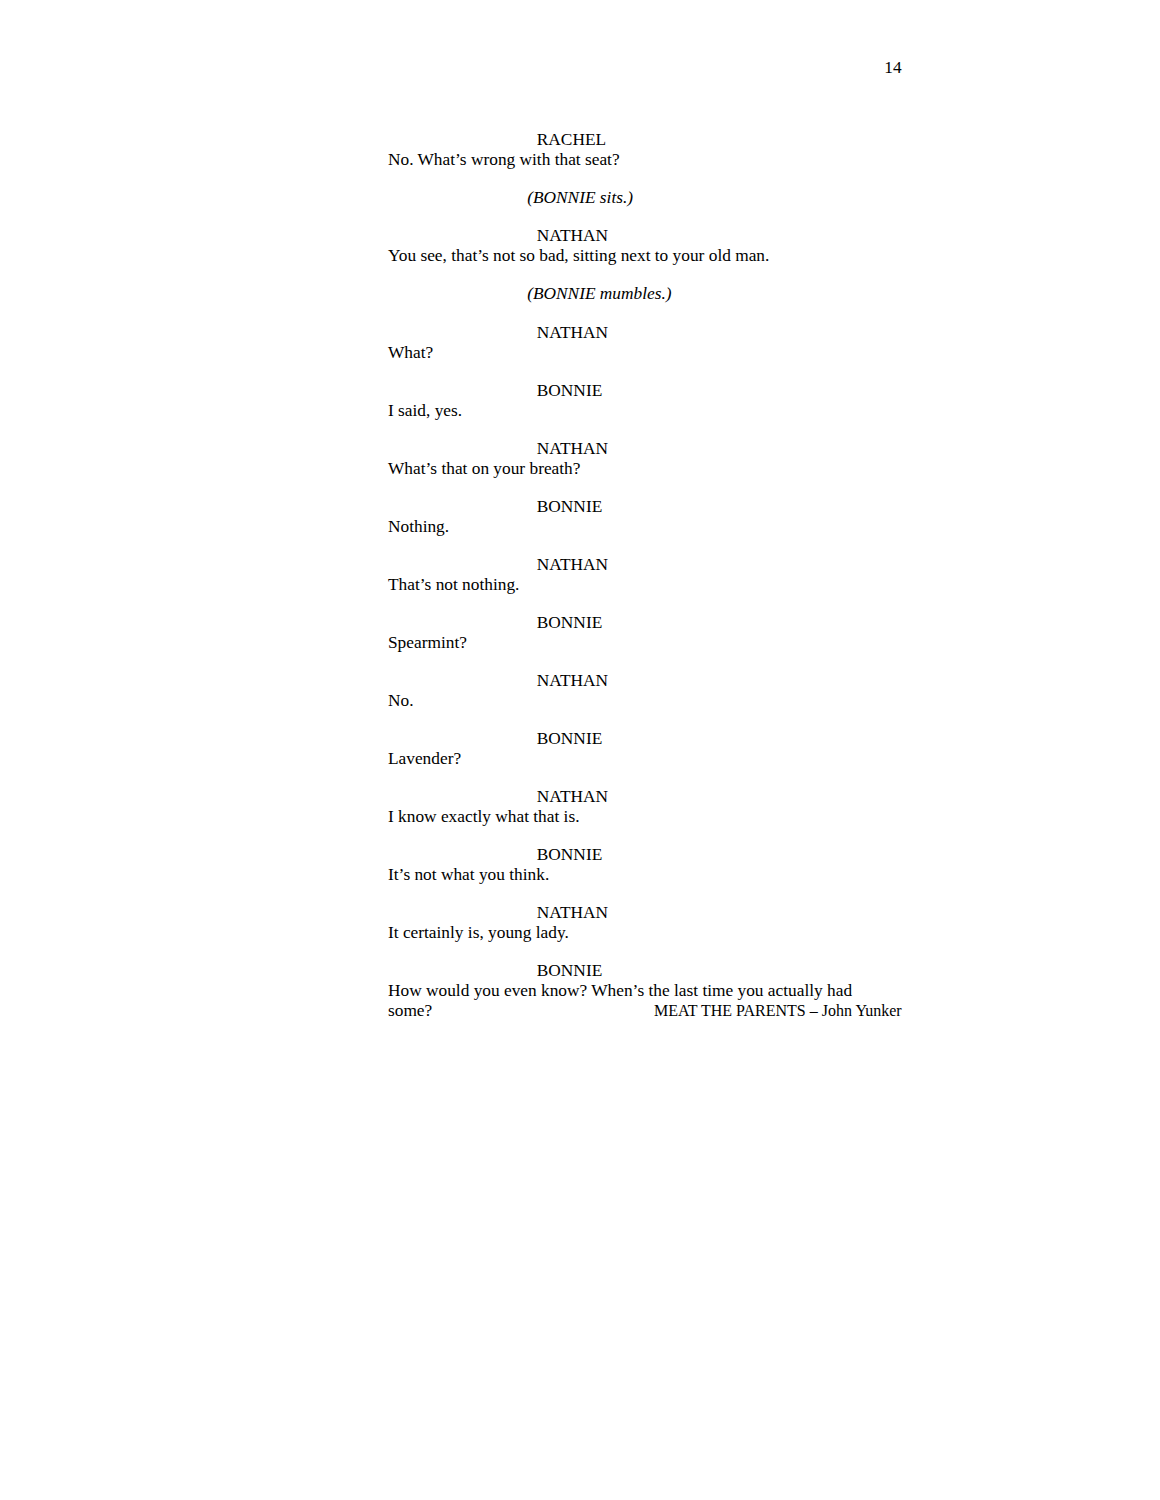14
RACHEL
No. What’s wrong with that seat?
(BONNIE sits.)
NATHAN
You see, that’s not so bad, sitting next to your old man.
(BONNIE mumbles.)
NATHAN
What?
BONNIE
I said, yes.
NATHAN
What’s that on your breath?
BONNIE
Nothing.
NATHAN
That’s not nothing.
BONNIE
Spearmint?
NATHAN
No.
BONNIE
Lavender?
NATHAN
I know exactly what that is.
BONNIE
It’s not what you think.
NATHAN
It certainly is, young lady.
BONNIE
How would you even know? When’s the last time you actually had some?
MEAT THE PARENTS – John Yunker